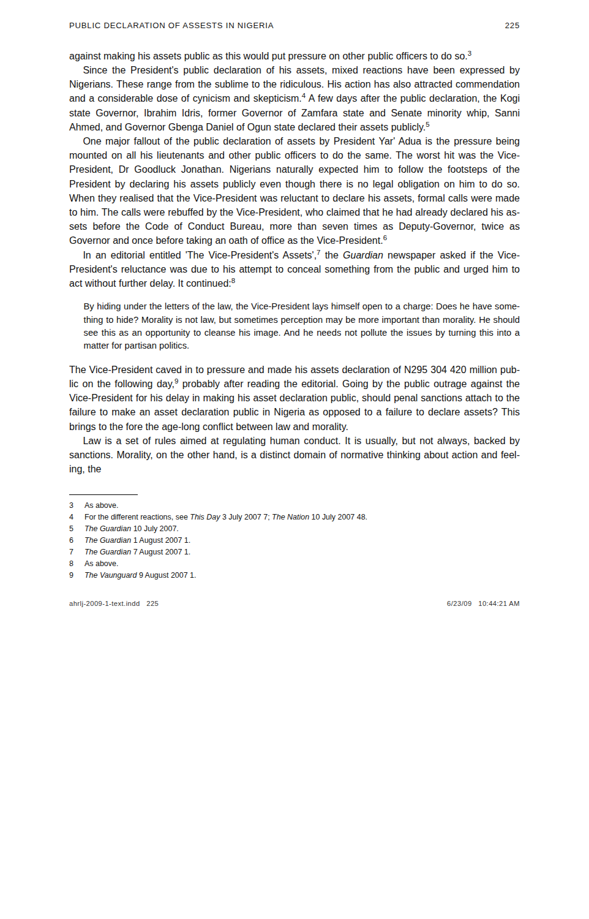Public declaration of assests in Nigeria 225
against making his assets public as this would put pressure on other public officers to do so.3
Since the President's public declaration of his assets, mixed reactions have been expressed by Nigerians. These range from the sublime to the ridiculous. His action has also attracted commendation and a considerable dose of cynicism and skepticism.4 A few days after the public declaration, the Kogi state Governor, Ibrahim Idris, former Governor of Zamfara state and Senate minority whip, Sanni Ahmed, and Governor Gbenga Daniel of Ogun state declared their assets publicly.5
One major fallout of the public declaration of assets by President Yar' Adua is the pressure being mounted on all his lieutenants and other public officers to do the same. The worst hit was the Vice-President, Dr Goodluck Jonathan. Nigerians naturally expected him to follow the footsteps of the President by declaring his assets publicly even though there is no legal obligation on him to do so. When they realised that the Vice-President was reluctant to declare his assets, formal calls were made to him. The calls were rebuffed by the Vice-President, who claimed that he had already declared his assets before the Code of Conduct Bureau, more than seven times as Deputy-Governor, twice as Governor and once before taking an oath of office as the Vice-President.6
In an editorial entitled 'The Vice-President's Assets',7 the Guardian newspaper asked if the Vice-President's reluctance was due to his attempt to conceal something from the public and urged him to act without further delay. It continued:8
By hiding under the letters of the law, the Vice-President lays himself open to a charge: Does he have something to hide? Morality is not law, but sometimes perception may be more important than morality. He should see this as an opportunity to cleanse his image. And he needs not pollute the issues by turning this into a matter for partisan politics.
The Vice-President caved in to pressure and made his assets declaration of N295 304 420 million public on the following day,9 probably after reading the editorial. Going by the public outrage against the Vice-President for his delay in making his asset declaration public, should penal sanctions attach to the failure to make an asset declaration public in Nigeria as opposed to a failure to declare assets? This brings to the fore the age-long conflict between law and morality.
Law is a set of rules aimed at regulating human conduct. It is usually, but not always, backed by sanctions. Morality, on the other hand, is a distinct domain of normative thinking about action and feeling, the
3 As above.
4 For the different reactions, see This Day 3 July 2007 7; The Nation 10 July 2007 48.
5 The Guardian 10 July 2007.
6 The Guardian 1 August 2007 1.
7 The Guardian 7 August 2007 1.
8 As above.
9 The Vaunguard 9 August 2007 1.
ahrlj-2009-1-text.indd 225 6/23/09 10:44:21 AM